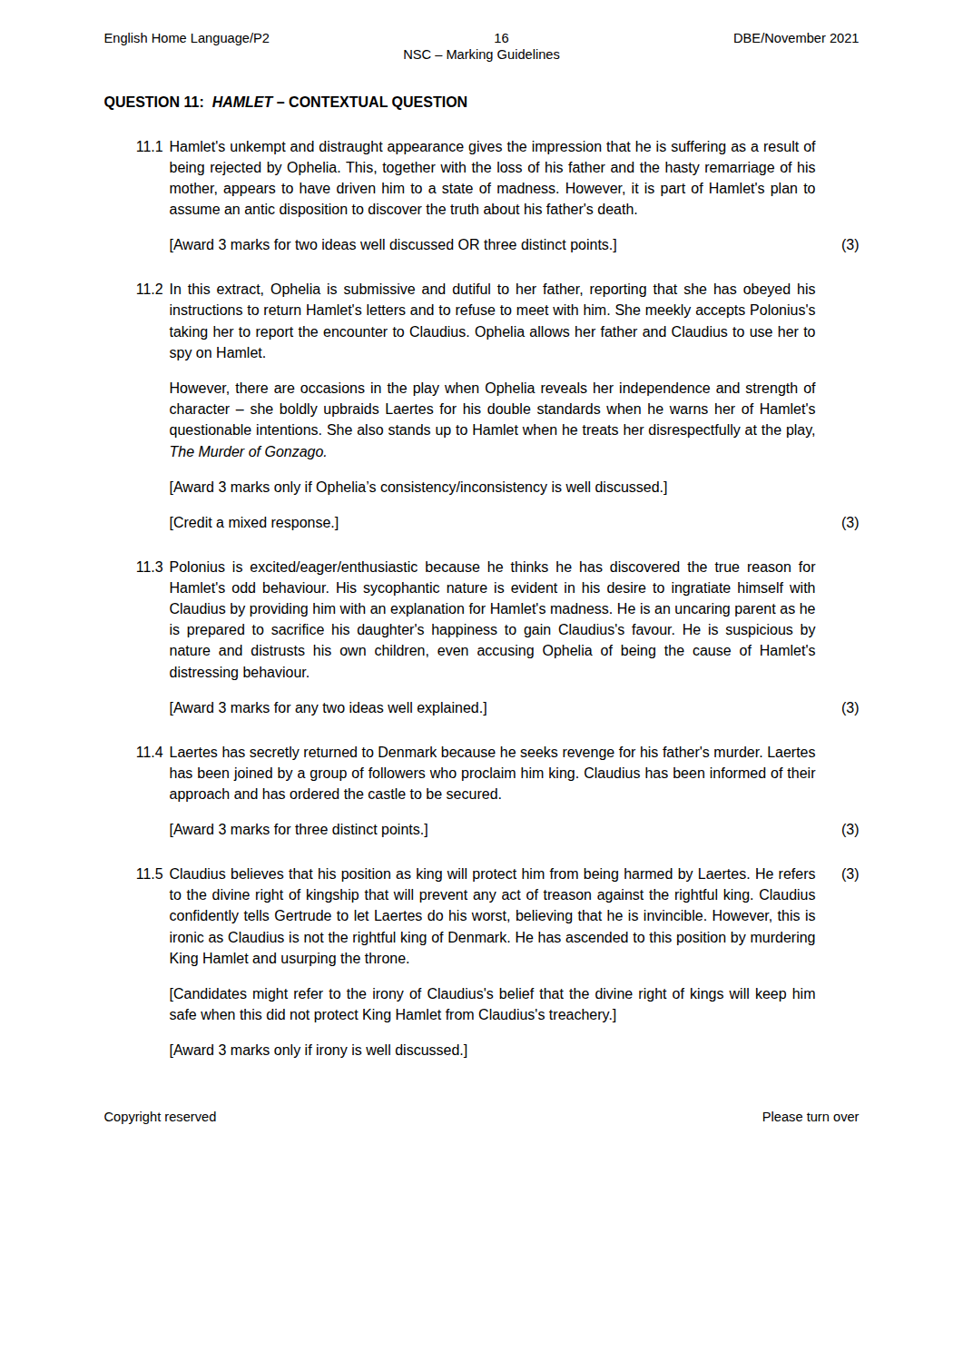English Home Language/P2
16
DBE/November 2021
NSC – Marking Guidelines
QUESTION 11: HAMLET – CONTEXTUAL QUESTION
11.1
Hamlet's unkempt and distraught appearance gives the impression that he is suffering as a result of being rejected by Ophelia. This, together with the loss of his father and the hasty remarriage of his mother, appears to have driven him to a state of madness. However, it is part of Hamlet's plan to assume an antic disposition to discover the truth about his father's death.
[Award 3 marks for two ideas well discussed OR three distinct points.]
(3)
11.2
In this extract, Ophelia is submissive and dutiful to her father, reporting that she has obeyed his instructions to return Hamlet's letters and to refuse to meet with him. She meekly accepts Polonius's taking her to report the encounter to Claudius. Ophelia allows her father and Claudius to use her to spy on Hamlet.
However, there are occasions in the play when Ophelia reveals her independence and strength of character – she boldly upbraids Laertes for his double standards when he warns her of Hamlet's questionable intentions. She also stands up to Hamlet when he treats her disrespectfully at the play, The Murder of Gonzago.
[Award 3 marks only if Ophelia’s consistency/inconsistency is well discussed.]
[Credit a mixed response.]
(3)
11.3
Polonius is excited/eager/enthusiastic because he thinks he has discovered the true reason for Hamlet's odd behaviour. His sycophantic nature is evident in his desire to ingratiate himself with Claudius by providing him with an explanation for Hamlet's madness. He is an uncaring parent as he is prepared to sacrifice his daughter's happiness to gain Claudius's favour. He is suspicious by nature and distrusts his own children, even accusing Ophelia of being the cause of Hamlet's distressing behaviour.
[Award 3 marks for any two ideas well explained.]
(3)
11.4
Laertes has secretly returned to Denmark because he seeks revenge for his father's murder. Laertes has been joined by a group of followers who proclaim him king. Claudius has been informed of their approach and has ordered the castle to be secured.
[Award 3 marks for three distinct points.]
(3)
11.5
Claudius believes that his position as king will protect him from being harmed by Laertes. He refers to the divine right of kingship that will prevent any act of treason against the rightful king. Claudius confidently tells Gertrude to let Laertes do his worst, believing that he is invincible. However, this is ironic as Claudius is not the rightful king of Denmark. He has ascended to this position by murdering King Hamlet and usurping the throne.
[Candidates might refer to the irony of Claudius's belief that the divine right of kings will keep him safe when this did not protect King Hamlet from Claudius's treachery.]
[Award 3 marks only if irony is well discussed.]
(3)
Copyright reserved
Please turn over